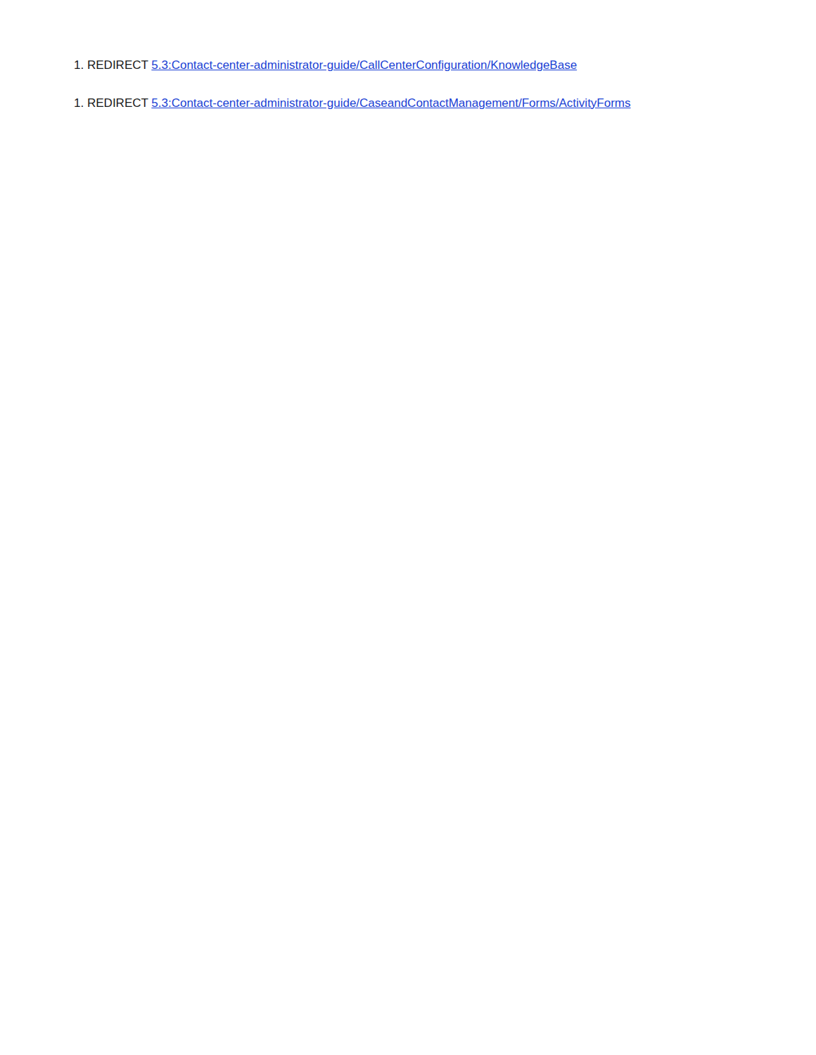REDIRECT 5.3:Contact-center-administrator-guide/CallCenterConfiguration/KnowledgeBase
REDIRECT 5.3:Contact-center-administrator-guide/CaseandContactManagement/Forms/ActivityForms